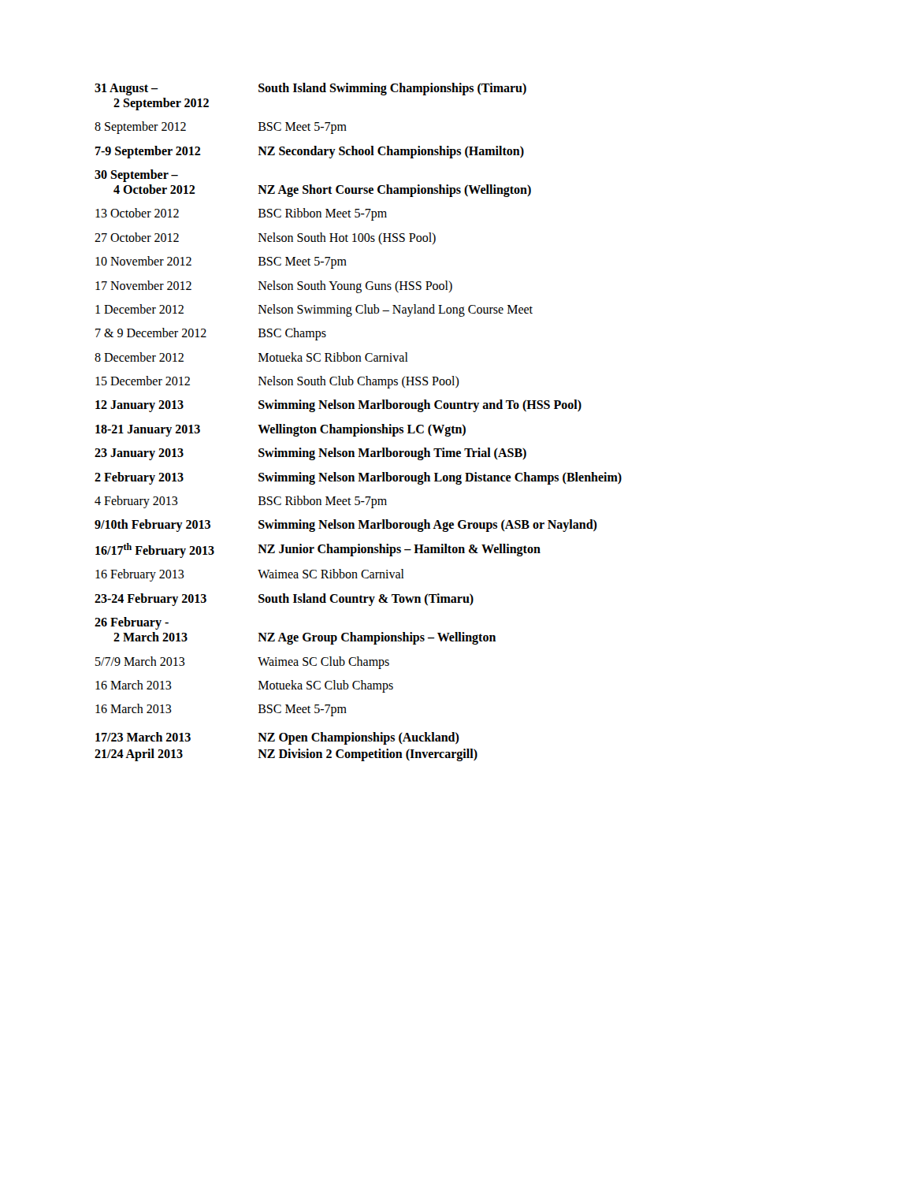| 31 August – 2 September 2012 | South Island Swimming Championships (Timaru) |
| 8 September 2012 | BSC Meet 5-7pm |
| 7-9 September 2012 | NZ Secondary School Championships (Hamilton) |
| 30 September – 4 October 2012 | NZ Age Short Course Championships (Wellington) |
| 13 October 2012 | BSC Ribbon Meet 5-7pm |
| 27 October 2012 | Nelson South Hot 100s (HSS Pool) |
| 10 November 2012 | BSC Meet 5-7pm |
| 17 November 2012 | Nelson South Young Guns (HSS Pool) |
| 1 December 2012 | Nelson Swimming Club – Nayland Long Course Meet |
| 7 & 9 December 2012 | BSC Champs |
| 8 December 2012 | Motueka SC Ribbon Carnival |
| 15 December 2012 | Nelson South Club Champs (HSS Pool) |
| 12 January 2013 | Swimming Nelson Marlborough Country and To (HSS Pool) |
| 18-21 January 2013 | Wellington Championships LC (Wgtn) |
| 23 January 2013 | Swimming Nelson Marlborough Time Trial (ASB) |
| 2 February 2013 | Swimming Nelson Marlborough Long Distance Champs (Blenheim) |
| 4 February 2013 | BSC Ribbon Meet 5-7pm |
| 9/10th February 2013 | Swimming Nelson Marlborough Age Groups (ASB or Nayland) |
| 16/17 th February 2013 | NZ Junior Championships – Hamilton & Wellington |
| 16 February 2013 | Waimea SC Ribbon Carnival |
| 23-24 February 2013 | South Island Country & Town (Timaru) |
| 26 February - 2 March 2013 | NZ Age Group Championships – Wellington |
| 5/7/9 March 2013 | Waimea SC Club Champs |
| 16 March 2013 | Motueka SC Club Champs |
| 16 March 2013 | BSC Meet 5-7pm |
| 17/23 March 2013 | NZ Open Championships (Auckland) |
| 21/24 April 2013 | NZ Division 2 Competition (Invercargill) |